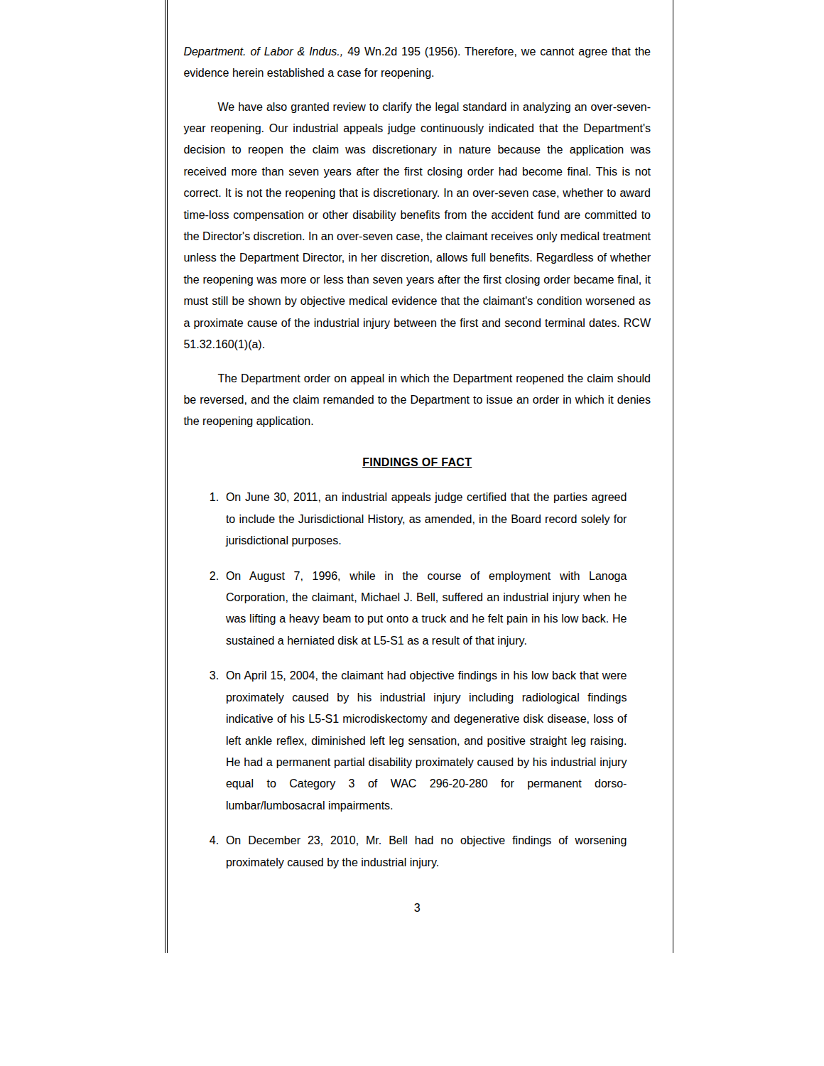Department. of Labor & Indus., 49 Wn.2d 195 (1956). Therefore, we cannot agree that the evidence herein established a case for reopening.
We have also granted review to clarify the legal standard in analyzing an over-seven-year reopening. Our industrial appeals judge continuously indicated that the Department's decision to reopen the claim was discretionary in nature because the application was received more than seven years after the first closing order had become final. This is not correct. It is not the reopening that is discretionary. In an over-seven case, whether to award time-loss compensation or other disability benefits from the accident fund are committed to the Director's discretion. In an over-seven case, the claimant receives only medical treatment unless the Department Director, in her discretion, allows full benefits. Regardless of whether the reopening was more or less than seven years after the first closing order became final, it must still be shown by objective medical evidence that the claimant's condition worsened as a proximate cause of the industrial injury between the first and second terminal dates. RCW 51.32.160(1)(a).
The Department order on appeal in which the Department reopened the claim should be reversed, and the claim remanded to the Department to issue an order in which it denies the reopening application.
FINDINGS OF FACT
1. On June 30, 2011, an industrial appeals judge certified that the parties agreed to include the Jurisdictional History, as amended, in the Board record solely for jurisdictional purposes.
2. On August 7, 1996, while in the course of employment with Lanoga Corporation, the claimant, Michael J. Bell, suffered an industrial injury when he was lifting a heavy beam to put onto a truck and he felt pain in his low back. He sustained a herniated disk at L5-S1 as a result of that injury.
3. On April 15, 2004, the claimant had objective findings in his low back that were proximately caused by his industrial injury including radiological findings indicative of his L5-S1 microdiskectomy and degenerative disk disease, loss of left ankle reflex, diminished left leg sensation, and positive straight leg raising. He had a permanent partial disability proximately caused by his industrial injury equal to Category 3 of WAC 296-20-280 for permanent dorso-lumbar/lumbosacral impairments.
4. On December 23, 2010, Mr. Bell had no objective findings of worsening proximately caused by the industrial injury.
3